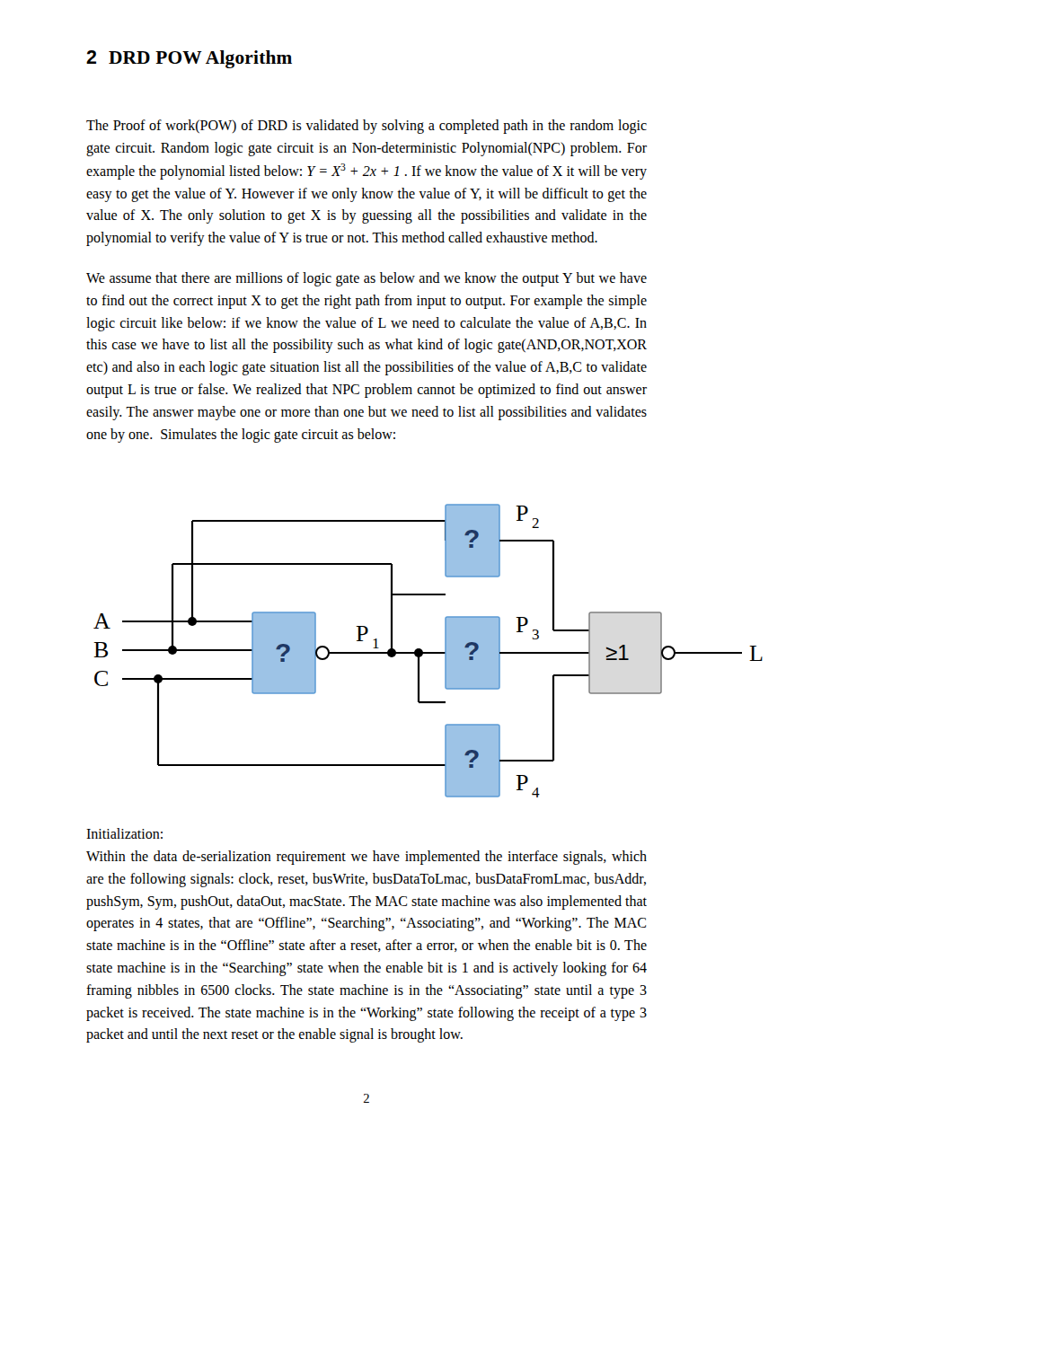2 DRD POW Algorithm
The Proof of work(POW) of DRD is validated by solving a completed path in the random logic gate circuit. Random logic gate circuit is an Non-deterministic Polynomial(NPC) problem. For example the polynomial listed below: Y = X3 + 2x + 1 . If we know the value of X it will be very easy to get the value of Y. However if we only know the value of Y, it will be difficult to get the value of X. The only solution to get X is by guessing all the possibilities and validate in the polynomial to verify the value of Y is true or not. This method called exhaustive method.
We assume that there are millions of logic gate as below and we know the output Y but we have to find out the correct input X to get the right path from input to output. For example the simple logic circuit like below: if we know the value of L we need to calculate the value of A,B,C. In this case we have to list all the possibility such as what kind of logic gate(AND,OR,NOT,XOR etc) and also in each logic gate situation list all the possibilities of the value of A,B,C to validate output L is true or false. We realized that NPC problem cannot be optimized to find out answer easily. The answer maybe one or more than one but we need to list all possibilities and validates one by one. Simulates the logic gate circuit as below:
A B C ? P 1 ? P 2 ? P 3 ? P 4 ≥1 L
Initialization:
Within the data de-serialization requirement we have implemented the interface signals, which are the following signals: clock, reset, busWrite, busDataToLmac, busDataFromLmac, busAddr, pushSym, Sym, pushOut, dataOut, macState. The MAC state machine was also implemented that operates in 4 states, that are “Offline”, “Searching”, “Associating”, and “Working”. The MAC state machine is in the “Offline” state after a reset, after a error, or when the enable bit is 0. The state machine is in the “Searching” state when the enable bit is 1 and is actively looking for 64 framing nibbles in 6500 clocks. The state machine is in the “Associating” state until a type 3 packet is received. The state machine is in the “Working” state following the receipt of a type 3 packet and until the next reset or the enable signal is brought low.
2